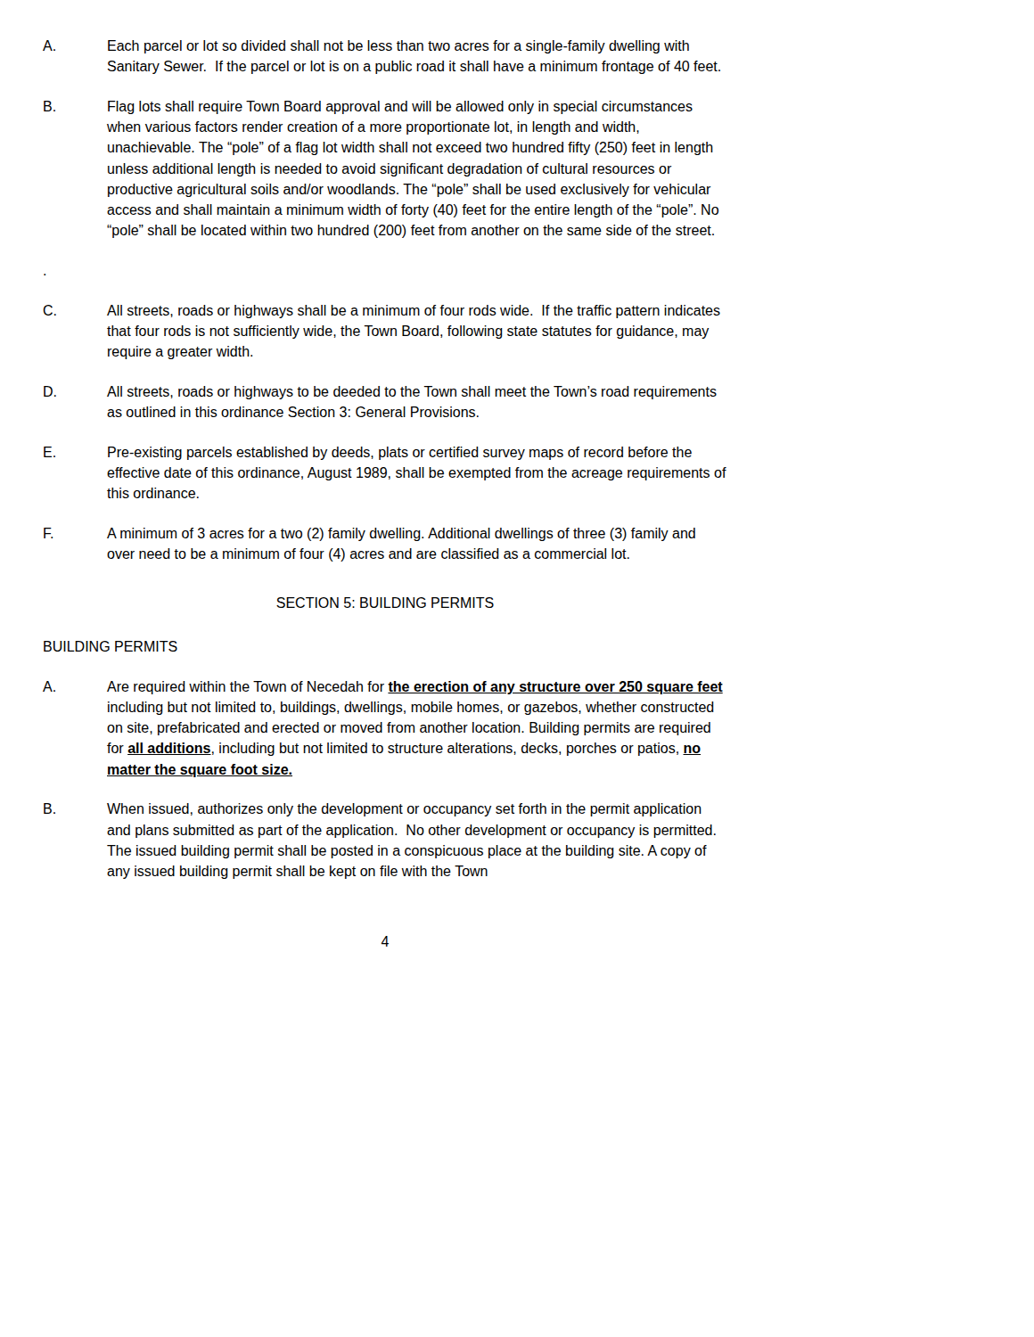A. Each parcel or lot so divided shall not be less than two acres for a single-family dwelling with Sanitary Sewer. If the parcel or lot is on a public road it shall have a minimum frontage of 40 feet.
B. Flag lots shall require Town Board approval and will be allowed only in special circumstances when various factors render creation of a more proportionate lot, in length and width, unachievable. The “pole” of a flag lot width shall not exceed two hundred fifty (250) feet in length unless additional length is needed to avoid significant degradation of cultural resources or productive agricultural soils and/or woodlands. The “pole” shall be used exclusively for vehicular access and shall maintain a minimum width of forty (40) feet for the entire length of the “pole”. No “pole” shall be located within two hundred (200) feet from another on the same side of the street.
.
C. All streets, roads or highways shall be a minimum of four rods wide. If the traffic pattern indicates that four rods is not sufficiently wide, the Town Board, following state statutes for guidance, may require a greater width.
D. All streets, roads or highways to be deeded to the Town shall meet the Town’s road requirements as outlined in this ordinance Section 3: General Provisions.
E. Pre-existing parcels established by deeds, plats or certified survey maps of record before the effective date of this ordinance, August 1989, shall be exempted from the acreage requirements of this ordinance.
F. A minimum of 3 acres for a two (2) family dwelling. Additional dwellings of three (3) family and over need to be a minimum of four (4) acres and are classified as a commercial lot.
SECTION 5: BUILDING PERMITS
BUILDING PERMITS
A. Are required within the Town of Necedah for the erection of any structure over 250 square feet including but not limited to, buildings, dwellings, mobile homes, or gazebos, whether constructed on site, prefabricated and erected or moved from another location. Building permits are required for all additions, including but not limited to structure alterations, decks, porches or patios, no matter the square foot size.
B. When issued, authorizes only the development or occupancy set forth in the permit application and plans submitted as part of the application. No other development or occupancy is permitted. The issued building permit shall be posted in a conspicuous place at the building site. A copy of any issued building permit shall be kept on file with the Town
4